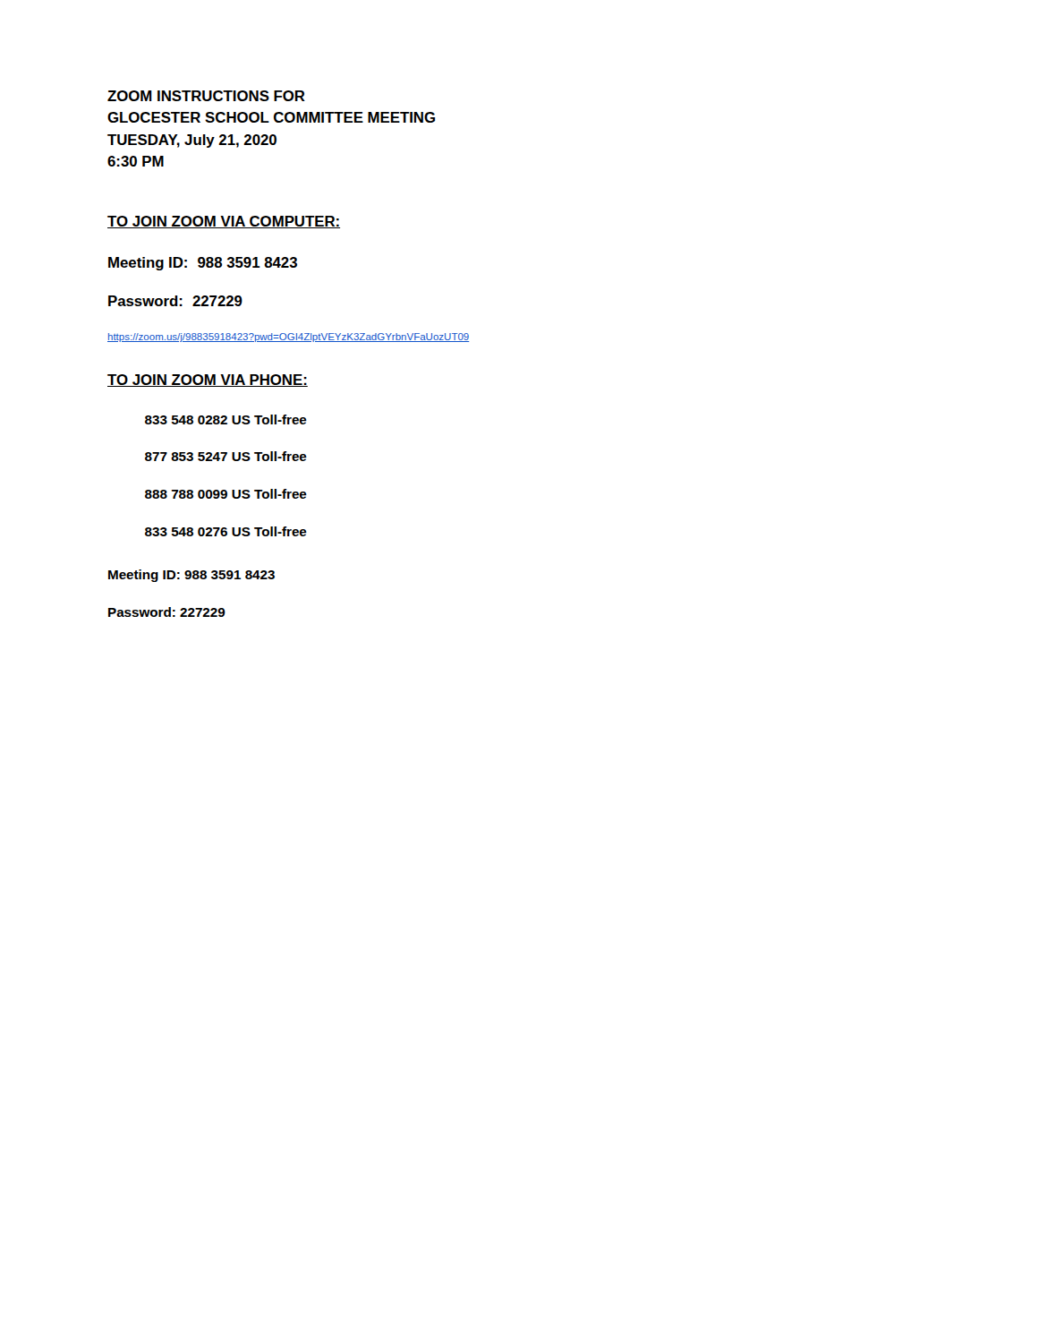ZOOM INSTRUCTIONS FOR
GLOCESTER SCHOOL COMMITTEE MEETING
TUESDAY, July 21, 2020
6:30 PM
TO JOIN ZOOM VIA COMPUTER:
Meeting ID:988 3591 8423
Password:227229
https://zoom.us/j/98835918423?pwd=OGI4ZlptVEYzK3ZadGYrbnVFaUozUT09
TO JOIN ZOOM VIA PHONE:
833 548 0282 US Toll-free
877 853 5247 US Toll-free
888 788 0099 US Toll-free
833 548 0276 US Toll-free
Meeting ID: 988 3591 8423
Password: 227229